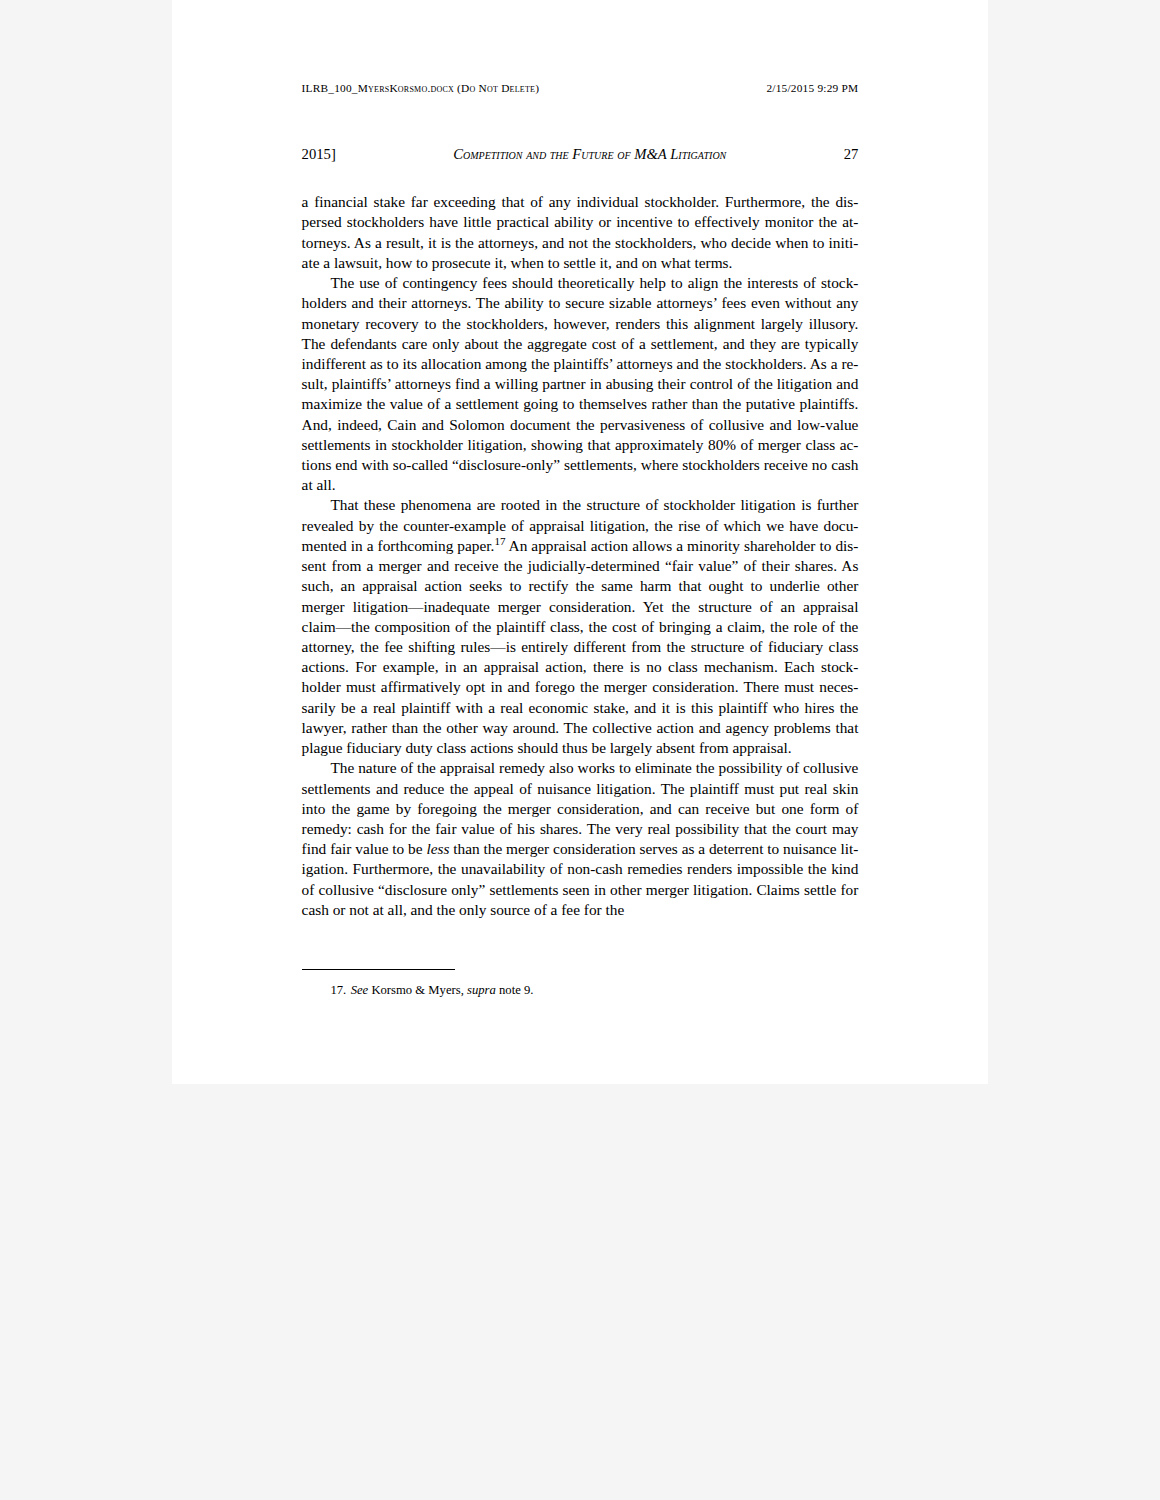ILRB_100_MyersKorsmo.docx (Do Not Delete) 2/15/2015 9:29 PM
2015] Competition and the Future of M&A Litigation 27
a financial stake far exceeding that of any individual stockholder. Furthermore, the dispersed stockholders have little practical ability or incentive to effectively monitor the attorneys. As a result, it is the attorneys, and not the stockholders, who decide when to initiate a lawsuit, how to prosecute it, when to settle it, and on what terms.
The use of contingency fees should theoretically help to align the interests of stockholders and their attorneys. The ability to secure sizable attorneys’ fees even without any monetary recovery to the stockholders, however, renders this alignment largely illusory. The defendants care only about the aggregate cost of a settlement, and they are typically indifferent as to its allocation among the plaintiffs’ attorneys and the stockholders. As a result, plaintiffs’ attorneys find a willing partner in abusing their control of the litigation and maximize the value of a settlement going to themselves rather than the putative plaintiffs. And, indeed, Cain and Solomon document the pervasiveness of collusive and low-value settlements in stockholder litigation, showing that approximately 80% of merger class actions end with so-called “disclosure-only” settlements, where stockholders receive no cash at all.
That these phenomena are rooted in the structure of stockholder litigation is further revealed by the counter-example of appraisal litigation, the rise of which we have documented in a forthcoming paper.17 An appraisal action allows a minority shareholder to dissent from a merger and receive the judicially-determined “fair value” of their shares. As such, an appraisal action seeks to rectify the same harm that ought to underlie other merger litigation—inadequate merger consideration. Yet the structure of an appraisal claim—the composition of the plaintiff class, the cost of bringing a claim, the role of the attorney, the fee shifting rules—is entirely different from the structure of fiduciary class actions. For example, in an appraisal action, there is no class mechanism. Each stockholder must affirmatively opt in and forego the merger consideration. There must necessarily be a real plaintiff with a real economic stake, and it is this plaintiff who hires the lawyer, rather than the other way around. The collective action and agency problems that plague fiduciary duty class actions should thus be largely absent from appraisal.
The nature of the appraisal remedy also works to eliminate the possibility of collusive settlements and reduce the appeal of nuisance litigation. The plaintiff must put real skin into the game by foregoing the merger consideration, and can receive but one form of remedy: cash for the fair value of his shares. The very real possibility that the court may find fair value to be less than the merger consideration serves as a deterrent to nuisance litigation. Furthermore, the unavailability of non-cash remedies renders impossible the kind of collusive “disclosure only” settlements seen in other merger litigation. Claims settle for cash or not at all, and the only source of a fee for the
17. See Korsmo & Myers, supra note 9.